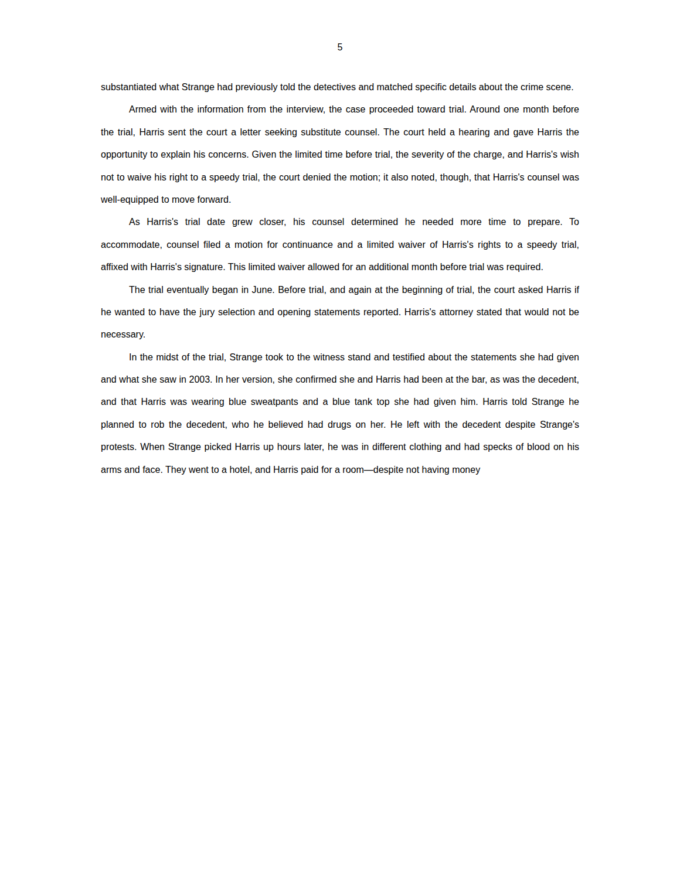5
substantiated what Strange had previously told the detectives and matched specific details about the crime scene.
Armed with the information from the interview, the case proceeded toward trial. Around one month before the trial, Harris sent the court a letter seeking substitute counsel. The court held a hearing and gave Harris the opportunity to explain his concerns. Given the limited time before trial, the severity of the charge, and Harris's wish not to waive his right to a speedy trial, the court denied the motion; it also noted, though, that Harris's counsel was well-equipped to move forward.
As Harris's trial date grew closer, his counsel determined he needed more time to prepare. To accommodate, counsel filed a motion for continuance and a limited waiver of Harris's rights to a speedy trial, affixed with Harris's signature. This limited waiver allowed for an additional month before trial was required.
The trial eventually began in June. Before trial, and again at the beginning of trial, the court asked Harris if he wanted to have the jury selection and opening statements reported. Harris's attorney stated that would not be necessary.
In the midst of the trial, Strange took to the witness stand and testified about the statements she had given and what she saw in 2003. In her version, she confirmed she and Harris had been at the bar, as was the decedent, and that Harris was wearing blue sweatpants and a blue tank top she had given him. Harris told Strange he planned to rob the decedent, who he believed had drugs on her. He left with the decedent despite Strange's protests. When Strange picked Harris up hours later, he was in different clothing and had specks of blood on his arms and face. They went to a hotel, and Harris paid for a room—despite not having money